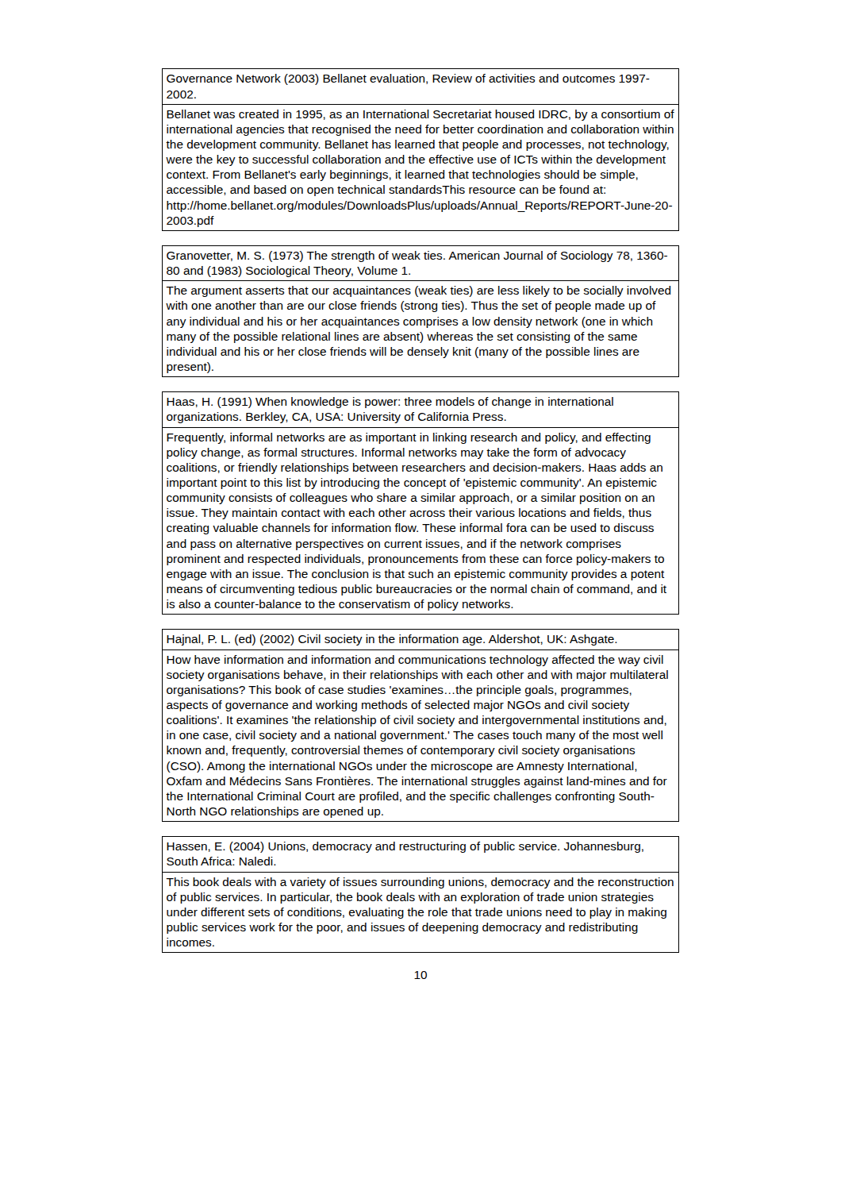| Governance Network (2003) Bellanet evaluation, Review of activities and outcomes 1997-2002. |
| Bellanet was created in 1995, as an International Secretariat housed IDRC, by a consortium of international agencies that recognised the need for better coordination and collaboration within the development community. Bellanet has learned that people and processes, not technology, were the key to successful collaboration and the effective use of ICTs within the development context. From Bellanet's early beginnings, it learned that technologies should be simple, accessible, and based on open technical standardsThis resource can be found at: http://home.bellanet.org/modules/DownloadsPlus/uploads/Annual_Reports/REPORT-June-20-2003.pdf |
| Granovetter, M. S. (1973) The strength of weak ties. American Journal of Sociology 78, 1360-80 and (1983) Sociological Theory, Volume 1. |
| The argument asserts that our acquaintances (weak ties) are less likely to be socially involved with one another than are our close friends (strong ties). Thus the set of people made up of any individual and his or her acquaintances comprises a low density network (one in which many of the possible relational lines are absent) whereas the set consisting of the same individual and his or her close friends will be densely knit (many of the possible lines are present). |
| Haas, H. (1991) When knowledge is power: three models of change in international organizations. Berkley, CA, USA: University of California Press. |
| Frequently, informal networks are as important in linking research and policy, and effecting policy change, as formal structures. Informal networks may take the form of advocacy coalitions, or friendly relationships between researchers and decision-makers. Haas adds an important point to this list by introducing the concept of 'epistemic community'. An epistemic community consists of colleagues who share a similar approach, or a similar position on an issue. They maintain contact with each other across their various locations and fields, thus creating valuable channels for information flow. These informal fora can be used to discuss and pass on alternative perspectives on current issues, and if the network comprises prominent and respected individuals, pronouncements from these can force policy-makers to engage with an issue. The conclusion is that such an epistemic community provides a potent means of circumventing tedious public bureaucracies or the normal chain of command, and it is also a counter-balance to the conservatism of policy networks. |
| Hajnal, P. L. (ed) (2002) Civil society in the information age. Aldershot, UK: Ashgate. |
| How have information and information and communications technology affected the way civil society organisations behave, in their relationships with each other and with major multilateral organisations? This book of case studies 'examines…the principle goals, programmes, aspects of governance and working methods of selected major NGOs and civil society coalitions'. It examines 'the relationship of civil society and intergovernmental institutions and, in one case, civil society and a national government.' The cases touch many of the most well known and, frequently, controversial themes of contemporary civil society organisations (CSO). Among the international NGOs under the microscope are Amnesty International, Oxfam and Médecins Sans Frontières. The international struggles against land-mines and for the International Criminal Court are profiled, and the specific challenges confronting South-North NGO relationships are opened up. |
| Hassen, E. (2004) Unions, democracy and restructuring of public service. Johannesburg, South Africa: Naledi. |
| This book deals with a variety of issues surrounding unions, democracy and the reconstruction of public services. In particular, the book deals with an exploration of trade union strategies under different sets of conditions, evaluating the role that trade unions need to play in making public services work for the poor, and issues of deepening democracy and redistributing incomes. |
10